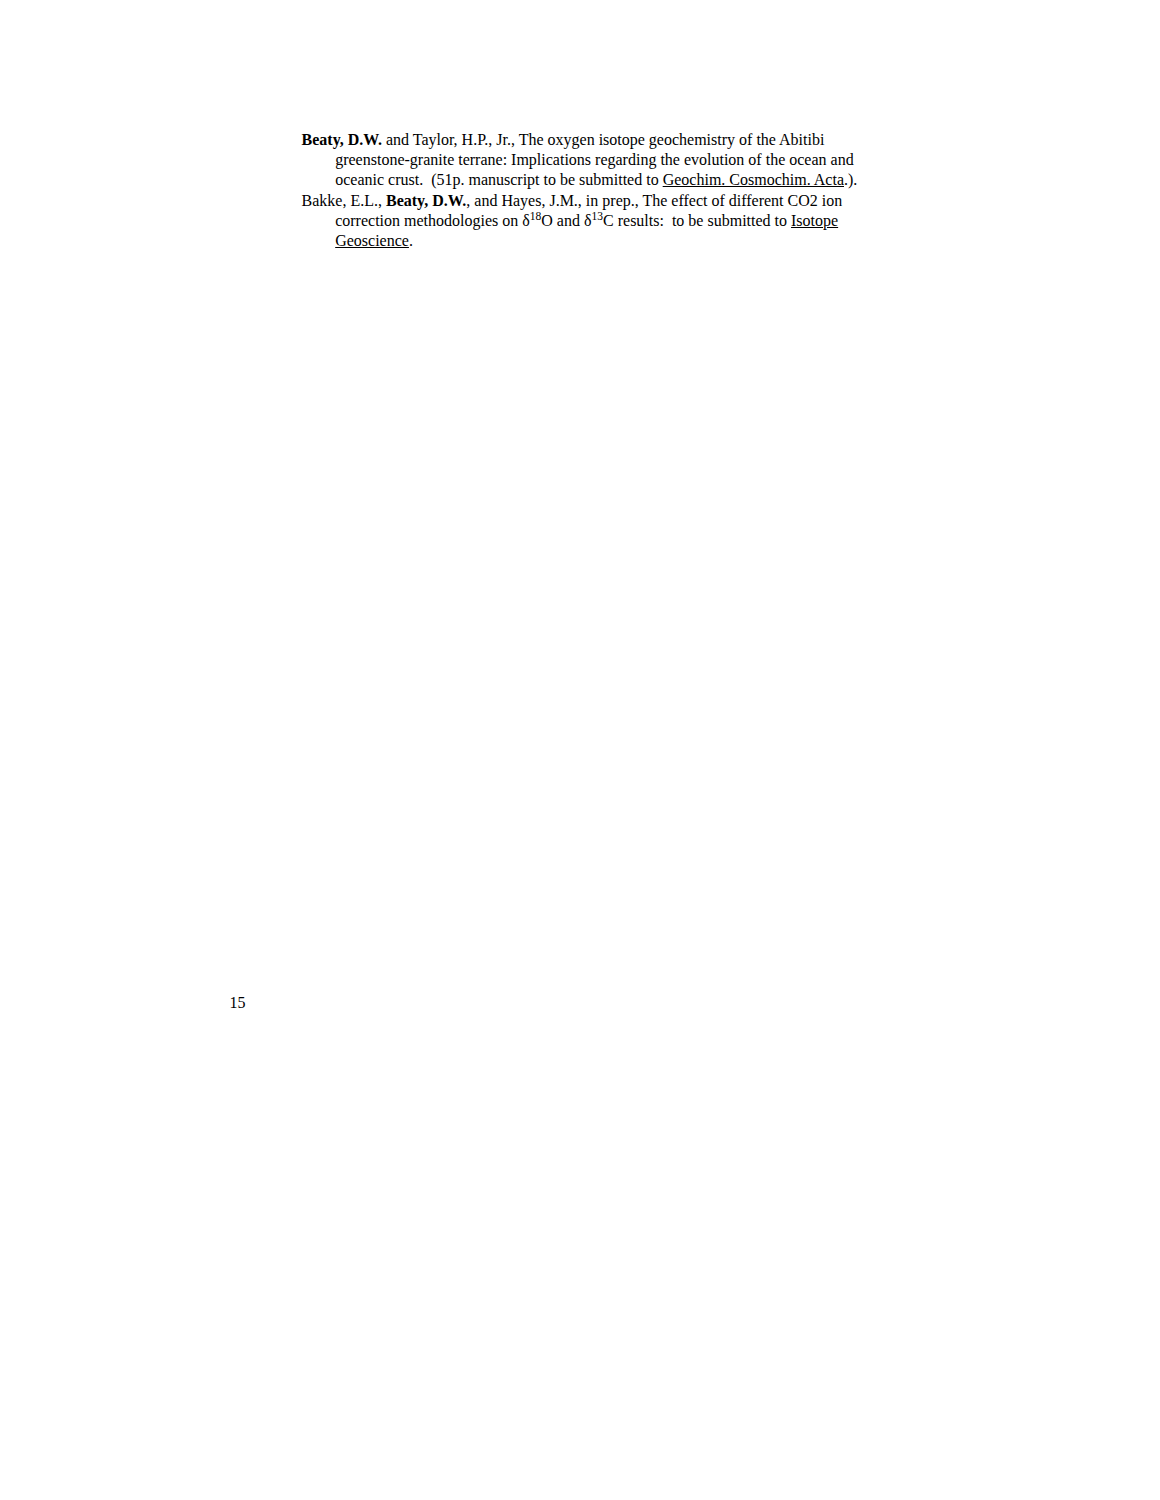Beaty, D.W. and Taylor, H.P., Jr., The oxygen isotope geochemistry of the Abitibi greenstone-granite terrane: Implications regarding the evolution of the ocean and oceanic crust. (51p. manuscript to be submitted to Geochim. Cosmochim. Acta.).
Bakke, E.L., Beaty, D.W., and Hayes, J.M., in prep., The effect of different CO2 ion correction methodologies on δ18O and δ13C results: to be submitted to Isotope Geoscience.
15